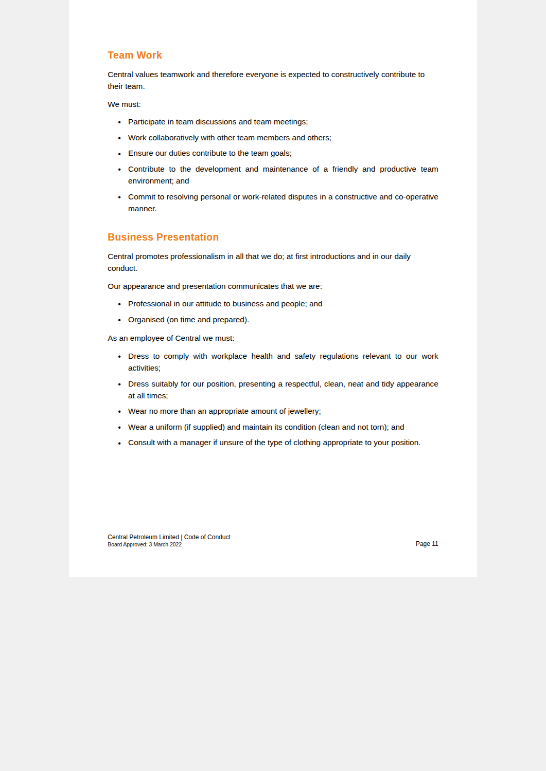Team Work
Central values teamwork and therefore everyone is expected to constructively contribute to their team.
We must:
Participate in team discussions and team meetings;
Work collaboratively with other team members and others;
Ensure our duties contribute to the team goals;
Contribute to the development and maintenance of a friendly and productive team environment; and
Commit to resolving personal or work-related disputes in a constructive and co-operative manner.
Business Presentation
Central promotes professionalism in all that we do; at first introductions and in our daily conduct.
Our appearance and presentation communicates that we are:
Professional in our attitude to business and people; and
Organised (on time and prepared).
As an employee of Central we must:
Dress to comply with workplace health and safety regulations relevant to our work activities;
Dress suitably for our position, presenting a respectful, clean, neat and tidy appearance at all times;
Wear no more than an appropriate amount of jewellery;
Wear a uniform (if supplied) and maintain its condition (clean and not torn); and
Consult with a manager if unsure of the type of clothing appropriate to your position.
Central Petroleum Limited | Code of Conduct
Board Approved: 3 March 2022
Page 11